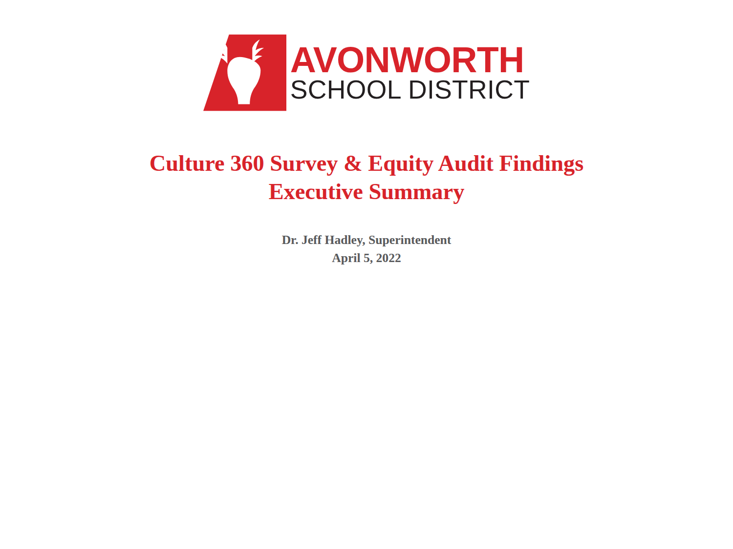AVONWORTH SCHOOL DISTRICT
Culture 360 Survey & Equity Audit Findings
Executive Summary
Dr. Jeff Hadley, Superintendent April 5, 2022